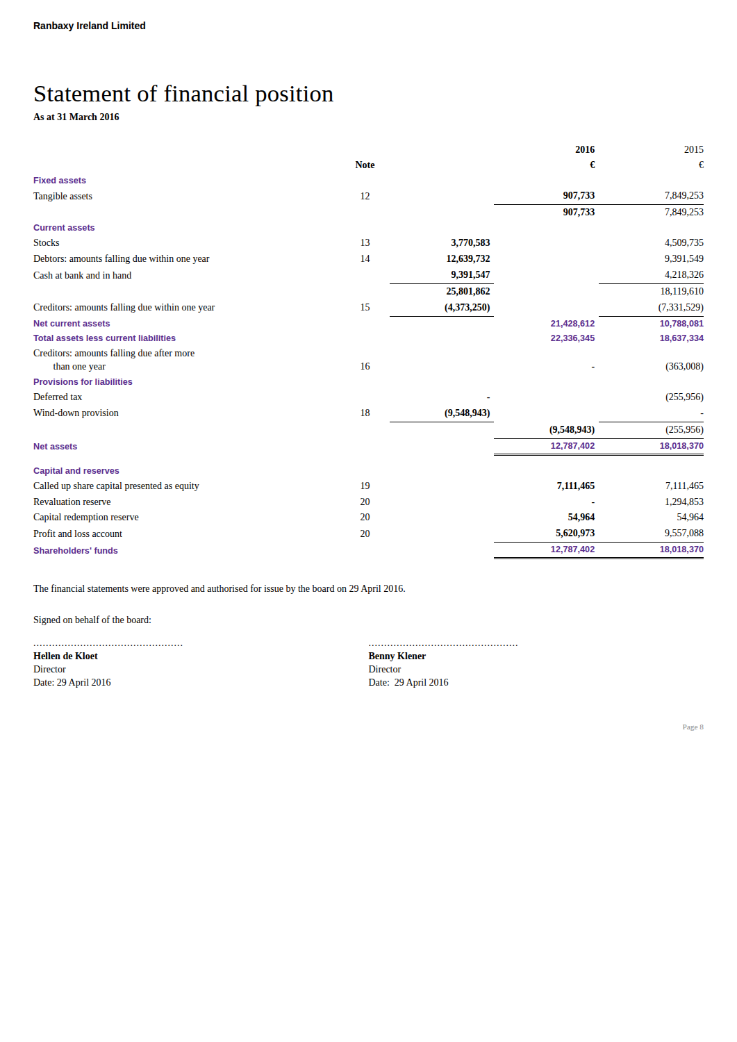Ranbaxy Ireland Limited
Statement of financial position
As at 31 March 2016
| | | | 2016 | 2015 |
| | Note | | € | € |
| Fixed assets |
| Tangible assets | 12 | | 907,733 | 7,849,253 |
| | | | 907,733 | 7,849,253 |
| Current assets |
| Stocks | 13 | 3,770,583 | | 4,509,735 |
| Debtors: amounts falling due within one year | 14 | 12,639,732 | | 9,391,549 |
| Cash at bank and in hand | | 9,391,547 | | 4,218,326 |
| | | 25,801,862 | | 18,119,610 |
| Creditors: amounts falling due within one year | 15 | (4,373,250) | | (7,331,529) |
| Net current assets | | 21,428,612 | 10,788,081 |
| Total assets less current liabilities | | 22,336,345 | 18,637,334 |
| Creditors: amounts falling due after more than one year | 16 | | - | (363,008) |
| Provisions for liabilities |
| Deferred tax | | - | | (255,956) |
| Wind-down provision | 18 | (9,548,943) | | - |
| | | | (9,548,943) | (255,956) |
| Net assets | | 12,787,402 | 18,018,370 |
| Capital and reserves |
| Called up share capital presented as equity | 19 | | 7,111,465 | 7,111,465 |
| Revaluation reserve | 20 | | - | 1,294,853 |
| Capital redemption reserve | 20 | | 54,964 | 54,964 |
| Profit and loss account | 20 | | 5,620,973 | 9,557,088 |
| Shareholders' funds | | 12,787,402 | 18,018,370 |
The financial statements were approved and authorised for issue by the board on 29 April 2016.
Signed on behalf of the board:
| ................................................ Hellen de Kloet Director Date: 29 April 2016 | ................................................ Benny Klener Director Date: 29 April 2016 |
Page 8